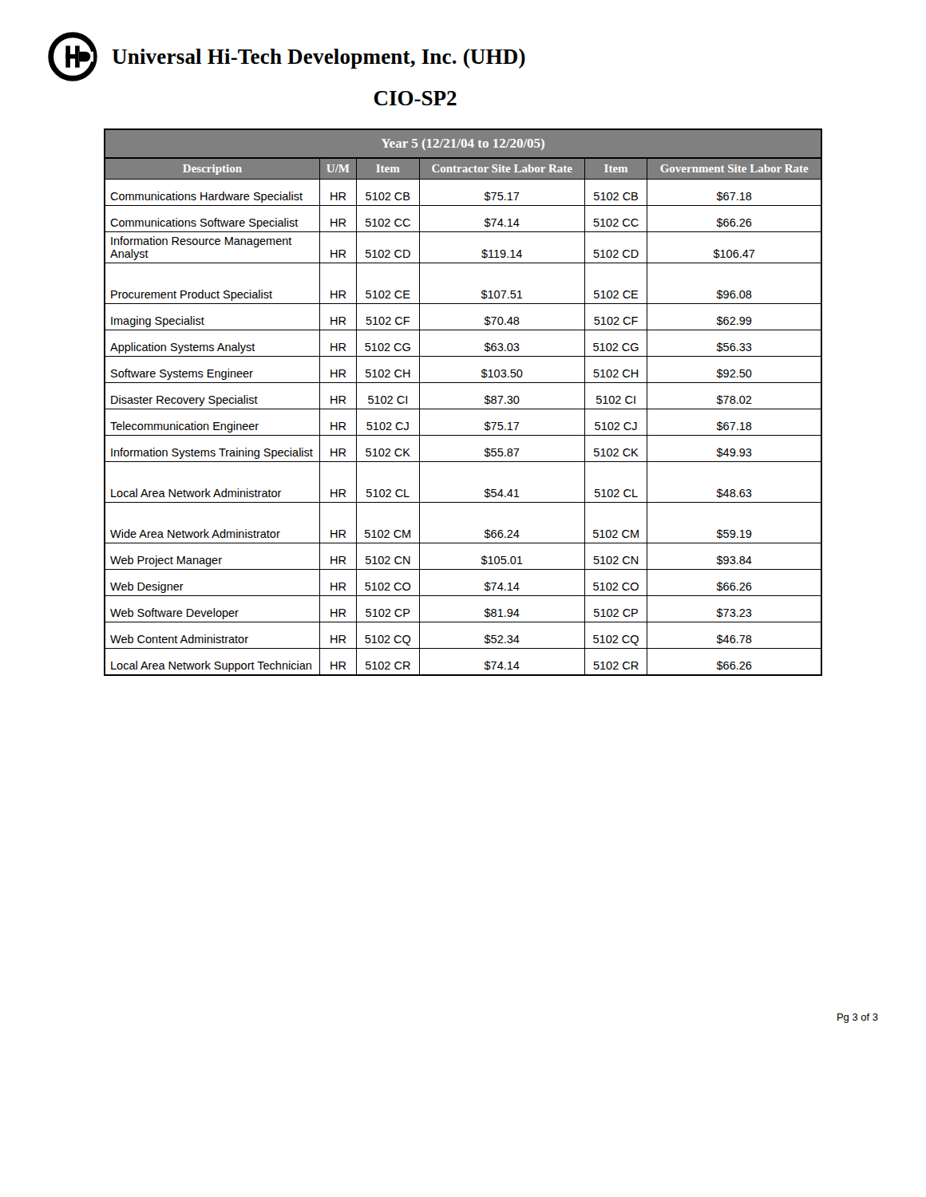Universal Hi-Tech Development, Inc. (UHD)
CIO-SP2
Year 5 (12/21/04 to 12/20/05)
| Description | U/M | Item | Contractor Site Labor Rate | Item | Government Site Labor Rate |
| --- | --- | --- | --- | --- | --- |
| Communications Hardware Specialist | HR | 5102 CB | $75.17 | 5102 CB | $67.18 |
| Communications Software Specialist | HR | 5102 CC | $74.14 | 5102 CC | $66.26 |
| Information Resource Management Analyst | HR | 5102 CD | $119.14 | 5102 CD | $106.47 |
| Procurement Product Specialist | HR | 5102 CE | $107.51 | 5102 CE | $96.08 |
| Imaging Specialist | HR | 5102 CF | $70.48 | 5102 CF | $62.99 |
| Application Systems Analyst | HR | 5102 CG | $63.03 | 5102 CG | $56.33 |
| Software Systems Engineer | HR | 5102 CH | $103.50 | 5102 CH | $92.50 |
| Disaster Recovery Specialist | HR | 5102 CI | $87.30 | 5102 CI | $78.02 |
| Telecommunication Engineer | HR | 5102 CJ | $75.17 | 5102 CJ | $67.18 |
| Information Systems Training Specialist | HR | 5102 CK | $55.87 | 5102 CK | $49.93 |
| Local Area Network Administrator | HR | 5102 CL | $54.41 | 5102 CL | $48.63 |
| Wide Area Network Administrator | HR | 5102 CM | $66.24 | 5102 CM | $59.19 |
| Web Project Manager | HR | 5102 CN | $105.01 | 5102 CN | $93.84 |
| Web Designer | HR | 5102 CO | $74.14 | 5102 CO | $66.26 |
| Web Software Developer | HR | 5102 CP | $81.94 | 5102 CP | $73.23 |
| Web Content Administrator | HR | 5102 CQ | $52.34 | 5102 CQ | $46.78 |
| Local Area Network Support Technician | HR | 5102 CR | $74.14 | 5102 CR | $66.26 |
Pg 3 of 3